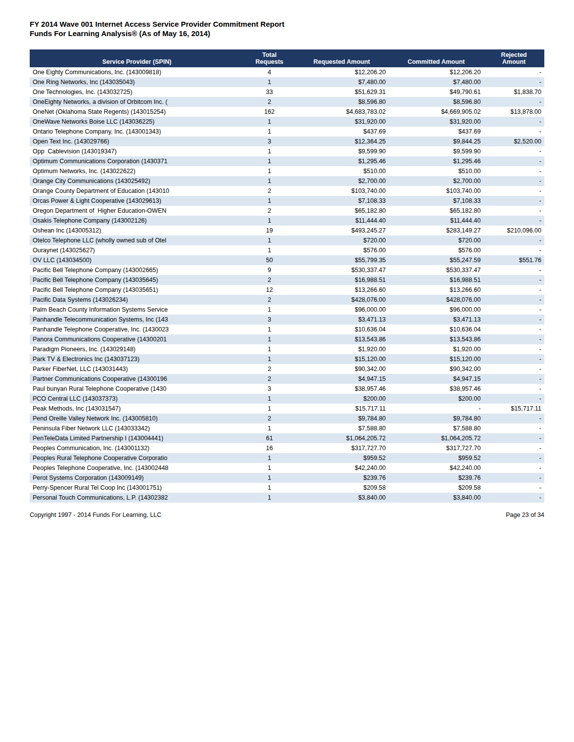FY 2014 Wave 001 Internet Access Service Provider Commitment Report
Funds For Learning Analysis® (As of May 16, 2014)
| Service Provider (SPIN) | Total Requests | Requested Amount | Committed Amount | Rejected Amount |
| --- | --- | --- | --- | --- |
| One Eighty Communications, Inc. (143009818) | 4 | $12,206.20 | $12,206.20 | - |
| One Ring Networks, Inc (143035043) | 1 | $7,480.00 | $7,480.00 | - |
| One Technologies, Inc. (143032725) | 33 | $51,629.31 | $49,790.61 | $1,838.70 |
| OneEighty Networks, a division of Orbitcom Inc. ( | 2 | $8,596.80 | $8,596.80 | - |
| OneNet (Oklahoma State Regents) (143015254) | 162 | $4,683,783.02 | $4,669,905.02 | $13,878.00 |
| OneWave Networks Boise LLC (143036225) | 1 | $31,920.00 | $31,920.00 | - |
| Ontario Telephone Company, Inc. (143001343) | 1 | $437.69 | $437.69 | - |
| Open Text Inc. (143029766) | 3 | $12,364.25 | $9,844.25 | $2,520.00 |
| Opp Cablevision (143019347) | 1 | $9,599.90 | $9,599.90 | - |
| Optimum Communications Corporation (1430371 | 1 | $1,295.46 | $1,295.46 | - |
| Optimum Networks, Inc. (143022622) | 1 | $510.00 | $510.00 | - |
| Orange City Communications (143025492) | 1 | $2,700.00 | $2,700.00 | - |
| Orange County Department of Education (143010 | 2 | $103,740.00 | $103,740.00 | - |
| Orcas Power & Light Cooperative (143029613) | 1 | $7,108.33 | $7,108.33 | - |
| Oregon Department of Higher Education-OWEN | 2 | $65,182.80 | $65,182.80 | - |
| Osakis Telephone Company (143002126) | 1 | $11,444.40 | $11,444.40 | - |
| Oshean Inc (143005312) | 19 | $493,245.27 | $283,149.27 | $210,096.00 |
| Otelco Telephone LLC (wholly owned sub of Otel | 1 | $720.00 | $720.00 | - |
| Ouraynet (143025627) | 1 | $576.00 | $576.00 | - |
| OV LLC (143034500) | 50 | $55,799.35 | $55,247.59 | $551.76 |
| Pacific Bell Telephone Company (143002665) | 9 | $530,337.47 | $530,337.47 | - |
| Pacific Bell Telephone Company (143035645) | 2 | $16,988.51 | $16,988.51 | - |
| Pacific Bell Telephone Company (143035651) | 12 | $13,266.60 | $13,266.60 | - |
| Pacific Data Systems (143026234) | 2 | $428,076.00 | $428,076.00 | - |
| Palm Beach County Information Systems Service | 1 | $96,000.00 | $96,000.00 | - |
| Panhandle Telecommunication Systems, Inc (143 | 3 | $3,471.13 | $3,471.13 | - |
| Panhandle Telephone Cooperative, Inc. (1430023 | 1 | $10,636.04 | $10,636.04 | - |
| Panora Communications Cooperative (14300201 | 1 | $13,543.86 | $13,543.86 | - |
| Paradigm Pioneers, Inc. (143029148) | 1 | $1,920.00 | $1,920.00 | - |
| Park TV & Electronics Inc (143037123) | 1 | $15,120.00 | $15,120.00 | - |
| Parker FiberNet, LLC (143031443) | 2 | $90,342.00 | $90,342.00 | - |
| Partner Communications Cooperative (14300196 | 2 | $4,947.15 | $4,947.15 | - |
| Paul bunyan Rural Telephone Cooperative (1430 | 3 | $38,957.46 | $38,957.46 | - |
| PCO Central LLC (143037373) | 1 | $200.00 | $200.00 | - |
| Peak Methods, Inc (143031547) | 1 | $15,717.11 | - | $15,717.11 |
| Pend Oreille Valley Network Inc. (143005810) | 2 | $9,784.80 | $9,784.80 | - |
| Peninsula Fiber Network LLC (143033342) | 1 | $7,588.80 | $7,588.80 | - |
| PenTeleData Limited Partnership I (143004441) | 61 | $1,064,205.72 | $1,064,205.72 | - |
| Peoples Communication, Inc. (143001132) | 16 | $317,727.70 | $317,727.70 | - |
| Peoples Rural Telephone Cooperative Corporatio | 1 | $959.52 | $959.52 | - |
| Peoples Telephone Cooperative, Inc. (143002448 | 1 | $42,240.00 | $42,240.00 | - |
| Perot Systems Corporation (143009149) | 1 | $239.76 | $239.76 | - |
| Perry-Spencer Rural Tel Coop Inc (143001751) | 1 | $209.58 | $209.58 | - |
| Personal Touch Communications, L.P. (14302382 | 1 | $3,840.00 | $3,840.00 | - |
Copyright 1997 - 2014 Funds For Learning, LLC Page 23 of 34